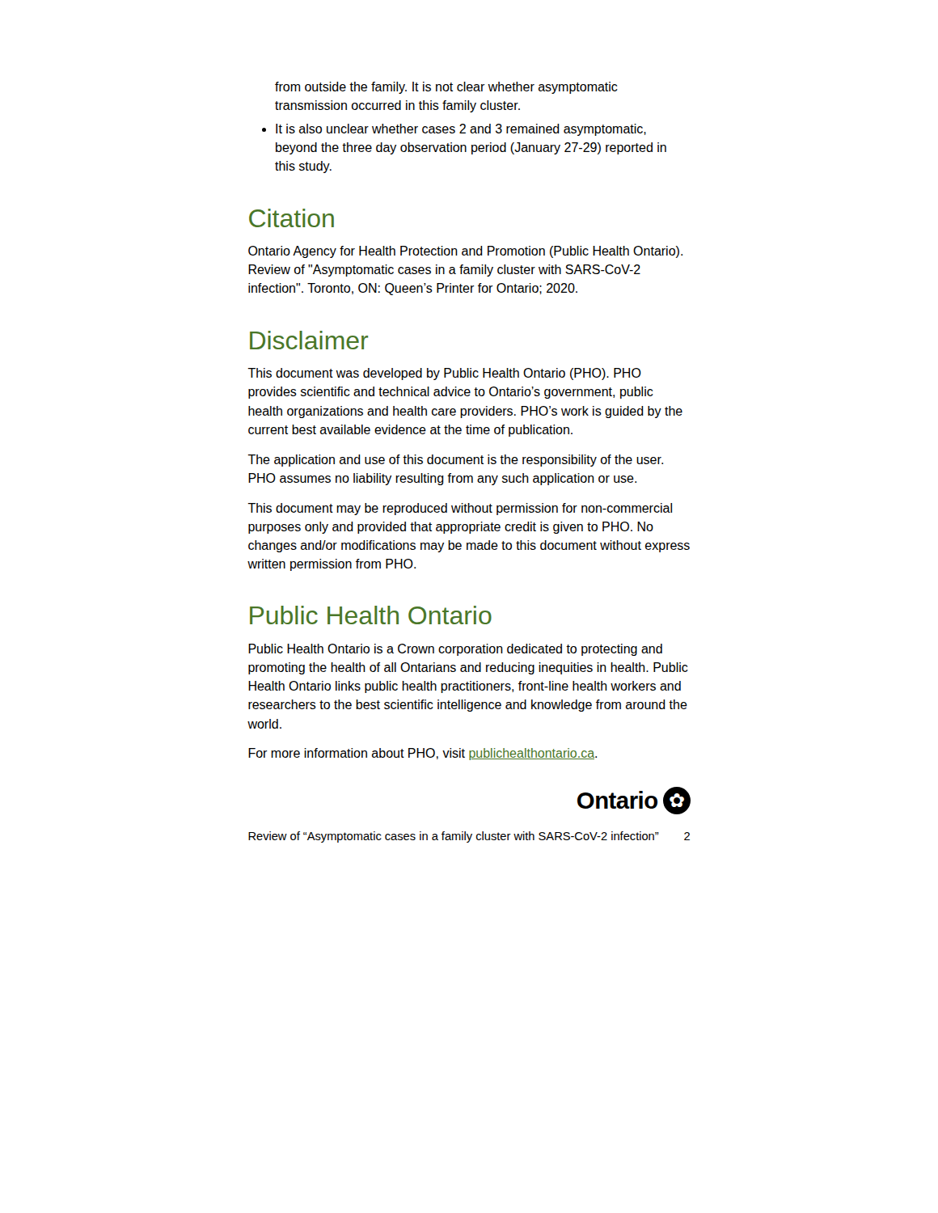from outside the family. It is not clear whether asymptomatic transmission occurred in this family cluster.
It is also unclear whether cases 2 and 3 remained asymptomatic, beyond the three day observation period (January 27-29) reported in this study.
Citation
Ontario Agency for Health Protection and Promotion (Public Health Ontario). Review of "Asymptomatic cases in a family cluster with SARS-CoV-2 infection". Toronto, ON: Queen’s Printer for Ontario; 2020.
Disclaimer
This document was developed by Public Health Ontario (PHO). PHO provides scientific and technical advice to Ontario’s government, public health organizations and health care providers. PHO’s work is guided by the current best available evidence at the time of publication.
The application and use of this document is the responsibility of the user. PHO assumes no liability resulting from any such application or use.
This document may be reproduced without permission for non-commercial purposes only and provided that appropriate credit is given to PHO. No changes and/or modifications may be made to this document without express written permission from PHO.
Public Health Ontario
Public Health Ontario is a Crown corporation dedicated to protecting and promoting the health of all Ontarians and reducing inequities in health. Public Health Ontario links public health practitioners, front-line health workers and researchers to the best scientific intelligence and knowledge from around the world.
For more information about PHO, visit publichealthontario.ca.
Ontario✿
Review of “Asymptomatic cases in a family cluster with SARS-CoV-2 infection” 2